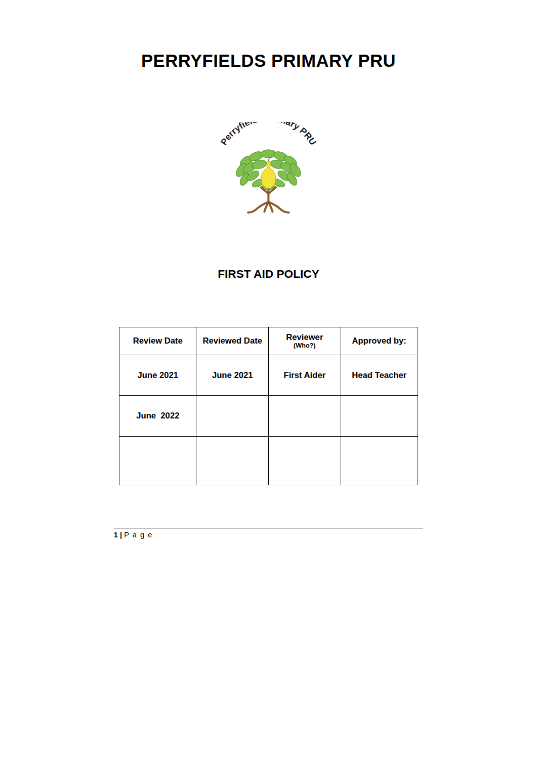PERRYFIELDS PRIMARY PRU
Perryfields Primary PRU
FIRST AID POLICY
| Review Date | Reviewed Date | Reviewer (Who?) | Approved by: |
| --- | --- | --- | --- |
| June 2021 | June 2021 | First Aider | Head Teacher |
| June 2022 | | | |
1 | P a g e